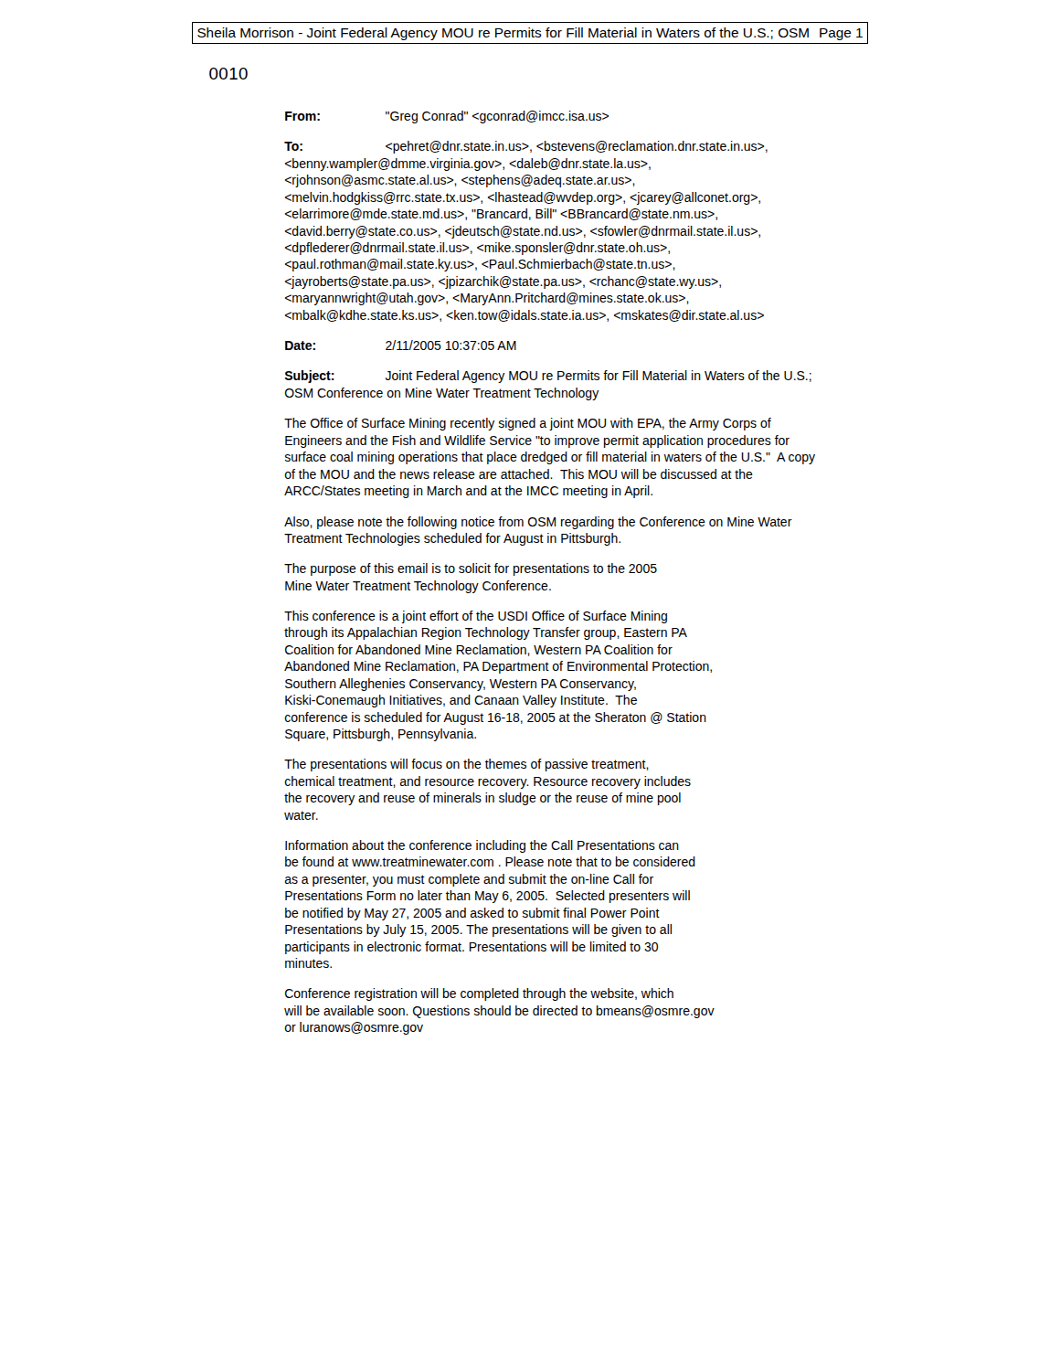Sheila Morrison - Joint Federal Agency MOU re Permits for Fill Material in Waters of the U.S.; OSM Conference on Mine Water T Page 1
0010
From:"Greg Conrad" <gconrad@imcc.isa.us>
To:<pehret@dnr.state.in.us>, <bstevens@reclamation.dnr.state.in.us>, <benny.wampler@dmme.virginia.gov>, <daleb@dnr.state.la.us>, <rjohnson@asmc.state.al.us>, <stephens@adeq.state.ar.us>, <melvin.hodgkiss@rrc.state.tx.us>, <lhastead@wvdep.org>, <jcarey@allconet.org>, <elarrimore@mde.state.md.us>, "Brancard, Bill" <BBrancard@state.nm.us>, <david.berry@state.co.us>, <jdeutsch@state.nd.us>, <sfowler@dnrmail.state.il.us>, <dpflederer@dnrmail.state.il.us>, <mike.sponsler@dnr.state.oh.us>, <paul.rothman@mail.state.ky.us>, <Paul.Schmierbach@state.tn.us>, <jayroberts@state.pa.us>, <jpizarchik@state.pa.us>, <rchanc@state.wy.us>, <maryannwright@utah.gov>, <MaryAnn.Pritchard@mines.state.ok.us>, <mbalk@kdhe.state.ks.us>, <ken.tow@idals.state.ia.us>, <mskates@dir.state.al.us>
Date: 2/11/2005 10:37:05 AM
Subject: Joint Federal Agency MOU re Permits for Fill Material in Waters of the U.S.; OSM Conference on Mine Water Treatment Technology
The Office of Surface Mining recently signed a joint MOU with EPA, the Army Corps of Engineers and the Fish and Wildlife Service "to improve permit application procedures for surface coal mining operations that place dredged or fill material in waters of the U.S." A copy of the MOU and the news release are attached. This MOU will be discussed at the ARCC/States meeting in March and at the IMCC meeting in April.
Also, please note the following notice from OSM regarding the Conference on Mine Water Treatment Technologies scheduled for August in Pittsburgh.
The purpose of this email is to solicit for presentations to the 2005
Mine Water Treatment Technology Conference.
This conference is a joint effort of the USDI Office of Surface Mining
through its Appalachian Region Technology Transfer group, Eastern PA
Coalition for Abandoned Mine Reclamation, Western PA Coalition for
Abandoned Mine Reclamation, PA Department of Environmental Protection,
Southern Alleghenies Conservancy, Western PA Conservancy,
Kiski-Conemaugh Initiatives, and Canaan Valley Institute. The
conference is scheduled for August 16-18, 2005 at the Sheraton @ Station
Square, Pittsburgh, Pennsylvania.
The presentations will focus on the themes of passive treatment,
chemical treatment, and resource recovery. Resource recovery includes
the recovery and reuse of minerals in sludge or the reuse of mine pool
water.
Information about the conference including the Call Presentations can
be found at www.treatminewater.com . Please note that to be considered
as a presenter, you must complete and submit the on-line Call for
Presentations Form no later than May 6, 2005. Selected presenters will
be notified by May 27, 2005 and asked to submit final Power Point
Presentations by July 15, 2005. The presentations will be given to all
participants in electronic format. Presentations will be limited to 30
minutes.
Conference registration will be completed through the website, which
will be available soon. Questions should be directed to bmeans@osmre.gov
or luranows@osmre.gov